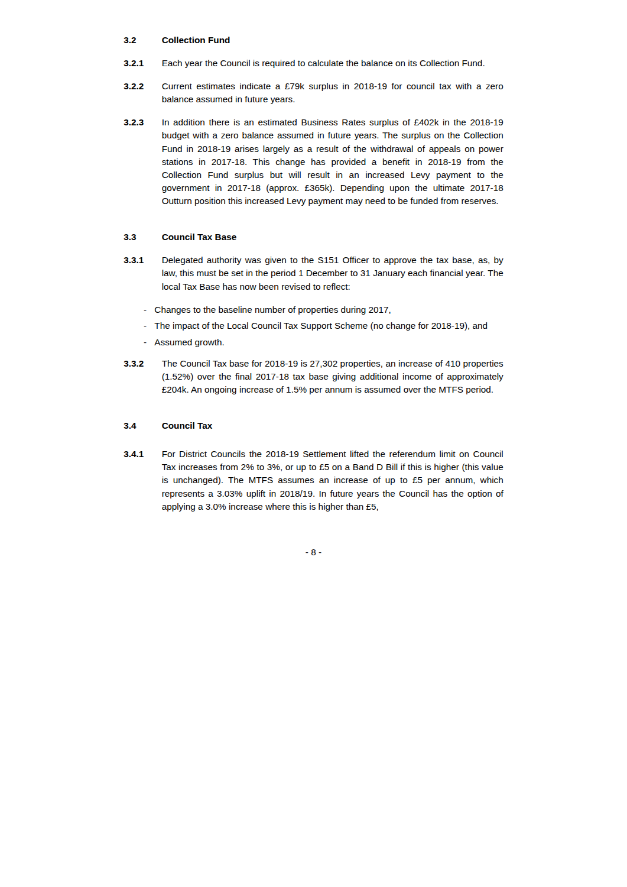3.2 Collection Fund
3.2.1 Each year the Council is required to calculate the balance on its Collection Fund.
3.2.2 Current estimates indicate a £79k surplus in 2018-19 for council tax with a zero balance assumed in future years.
3.2.3 In addition there is an estimated Business Rates surplus of £402k in the 2018-19 budget with a zero balance assumed in future years. The surplus on the Collection Fund in 2018-19 arises largely as a result of the withdrawal of appeals on power stations in 2017-18. This change has provided a benefit in 2018-19 from the Collection Fund surplus but will result in an increased Levy payment to the government in 2017-18 (approx. £365k). Depending upon the ultimate 2017-18 Outturn position this increased Levy payment may need to be funded from reserves.
3.3 Council Tax Base
3.3.1 Delegated authority was given to the S151 Officer to approve the tax base, as, by law, this must be set in the period 1 December to 31 January each financial year. The local Tax Base has now been revised to reflect:
Changes to the baseline number of properties during 2017,
The impact of the Local Council Tax Support Scheme (no change for 2018-19), and
Assumed growth.
3.3.2 The Council Tax base for 2018-19 is 27,302 properties, an increase of 410 properties (1.52%) over the final 2017-18 tax base giving additional income of approximately £204k. An ongoing increase of 1.5% per annum is assumed over the MTFS period.
3.4 Council Tax
3.4.1 For District Councils the 2018-19 Settlement lifted the referendum limit on Council Tax increases from 2% to 3%, or up to £5 on a Band D Bill if this is higher (this value is unchanged). The MTFS assumes an increase of up to £5 per annum, which represents a 3.03% uplift in 2018/19. In future years the Council has the option of applying a 3.0% increase where this is higher than £5,
- 8 -